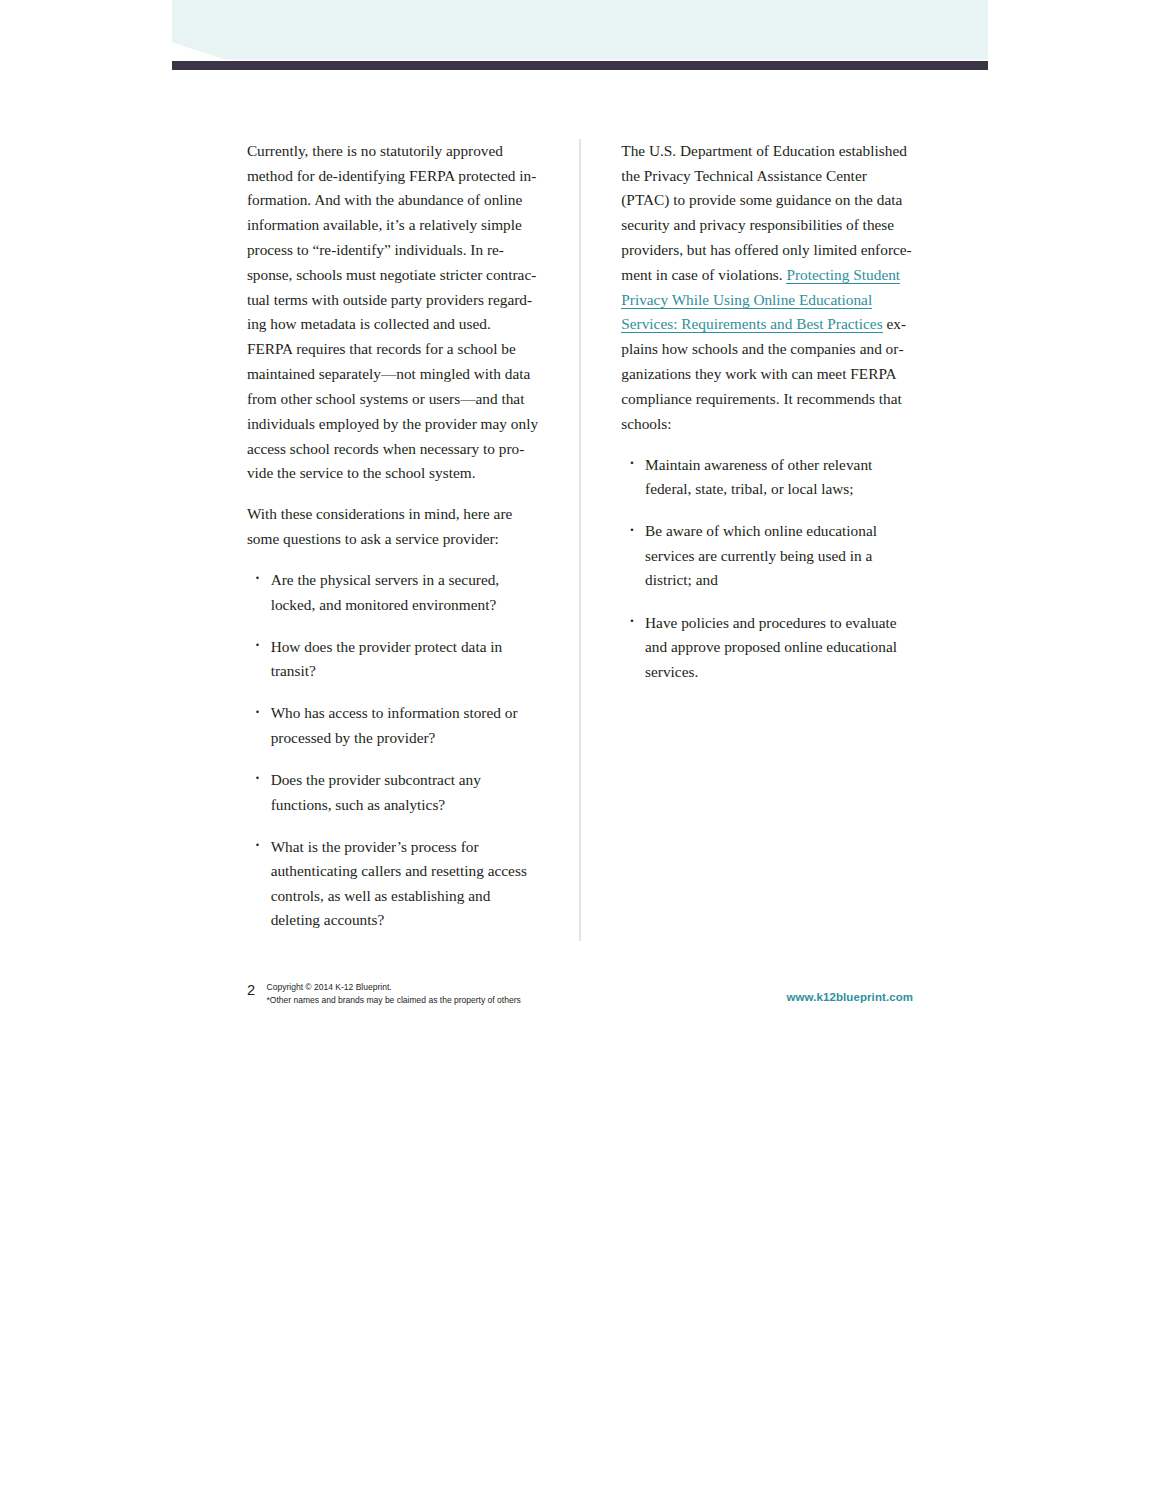Currently, there is no statutorily approved method for de-identifying FERPA protected information. And with the abundance of online information available, it’s a relatively simple process to “re-identify” individuals. In response, schools must negotiate stricter contractual terms with outside party providers regarding how metadata is collected and used. FERPA requires that records for a school be maintained separately—not mingled with data from other school systems or users—and that individuals employed by the provider may only access school records when necessary to provide the service to the school system.
With these considerations in mind, here are some questions to ask a service provider:
Are the physical servers in a secured, locked, and monitored environment?
How does the provider protect data in transit?
Who has access to information stored or processed by the provider?
Does the provider subcontract any functions, such as analytics?
What is the provider’s process for authenticating callers and resetting access controls, as well as establishing and deleting accounts?
The U.S. Department of Education established the Privacy Technical Assistance Center (PTAC) to provide some guidance on the data security and privacy responsibilities of these providers, but has offered only limited enforcement in case of violations. Protecting Student Privacy While Using Online Educational Services: Requirements and Best Practices explains how schools and the companies and organizations they work with can meet FERPA compliance requirements. It recommends that schools:
Maintain awareness of other relevant federal, state, tribal, or local laws;
Be aware of which online educational services are currently being used in a district; and
Have policies and procedures to evaluate and approve proposed online educational services.
2
Copyright © 2014 K-12 Blueprint.
*Other names and brands may be claimed as the property of others
www.k12blueprint.com